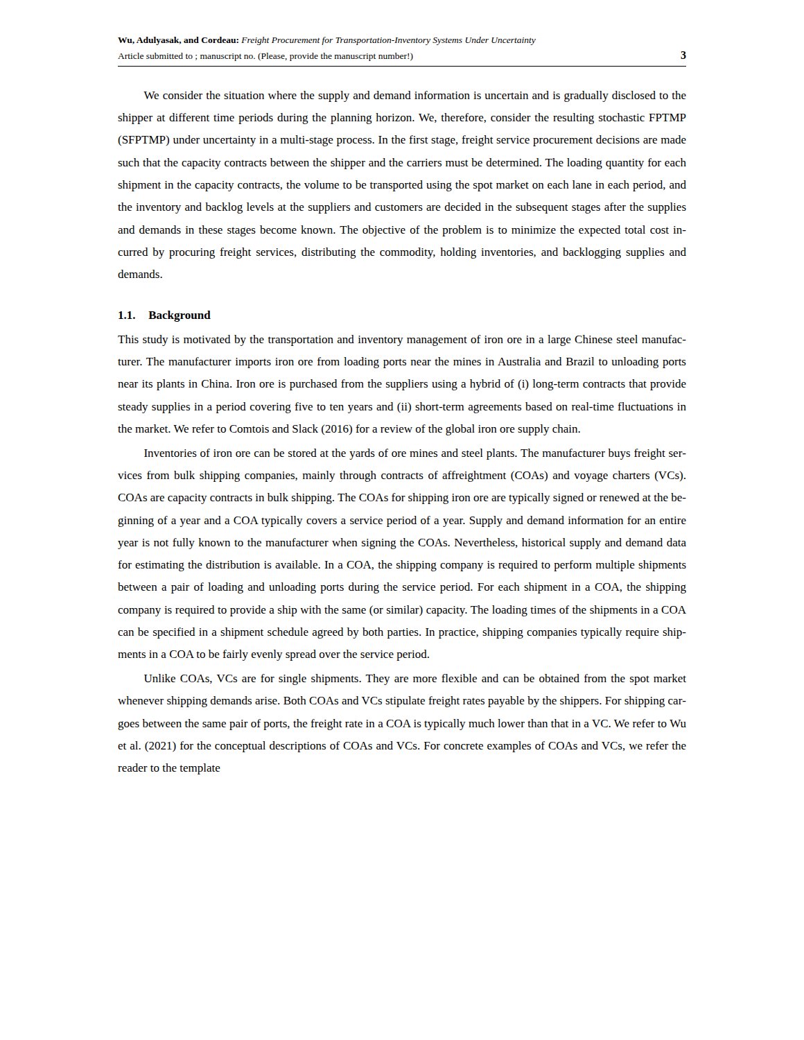Wu, Adulyasak, and Cordeau: Freight Procurement for Transportation-Inventory Systems Under Uncertainty Article submitted to ; manuscript no. (Please, provide the manuscript number!) 3
We consider the situation where the supply and demand information is uncertain and is gradually disclosed to the shipper at different time periods during the planning horizon. We, therefore, consider the resulting stochastic FPTMP (SFPTMP) under uncertainty in a multi-stage process. In the first stage, freight service procurement decisions are made such that the capacity contracts between the shipper and the carriers must be determined. The loading quantity for each shipment in the capacity contracts, the volume to be transported using the spot market on each lane in each period, and the inventory and backlog levels at the suppliers and customers are decided in the subsequent stages after the supplies and demands in these stages become known. The objective of the problem is to minimize the expected total cost incurred by procuring freight services, distributing the commodity, holding inventories, and backlogging supplies and demands.
1.1. Background
This study is motivated by the transportation and inventory management of iron ore in a large Chinese steel manufacturer. The manufacturer imports iron ore from loading ports near the mines in Australia and Brazil to unloading ports near its plants in China. Iron ore is purchased from the suppliers using a hybrid of (i) long-term contracts that provide steady supplies in a period covering five to ten years and (ii) short-term agreements based on real-time fluctuations in the market. We refer to Comtois and Slack (2016) for a review of the global iron ore supply chain.
Inventories of iron ore can be stored at the yards of ore mines and steel plants. The manufacturer buys freight services from bulk shipping companies, mainly through contracts of affreightment (COAs) and voyage charters (VCs). COAs are capacity contracts in bulk shipping. The COAs for shipping iron ore are typically signed or renewed at the beginning of a year and a COA typically covers a service period of a year. Supply and demand information for an entire year is not fully known to the manufacturer when signing the COAs. Nevertheless, historical supply and demand data for estimating the distribution is available. In a COA, the shipping company is required to perform multiple shipments between a pair of loading and unloading ports during the service period. For each shipment in a COA, the shipping company is required to provide a ship with the same (or similar) capacity. The loading times of the shipments in a COA can be specified in a shipment schedule agreed by both parties. In practice, shipping companies typically require shipments in a COA to be fairly evenly spread over the service period.
Unlike COAs, VCs are for single shipments. They are more flexible and can be obtained from the spot market whenever shipping demands arise. Both COAs and VCs stipulate freight rates payable by the shippers. For shipping cargoes between the same pair of ports, the freight rate in a COA is typically much lower than that in a VC. We refer to Wu et al. (2021) for the conceptual descriptions of COAs and VCs. For concrete examples of COAs and VCs, we refer the reader to the template